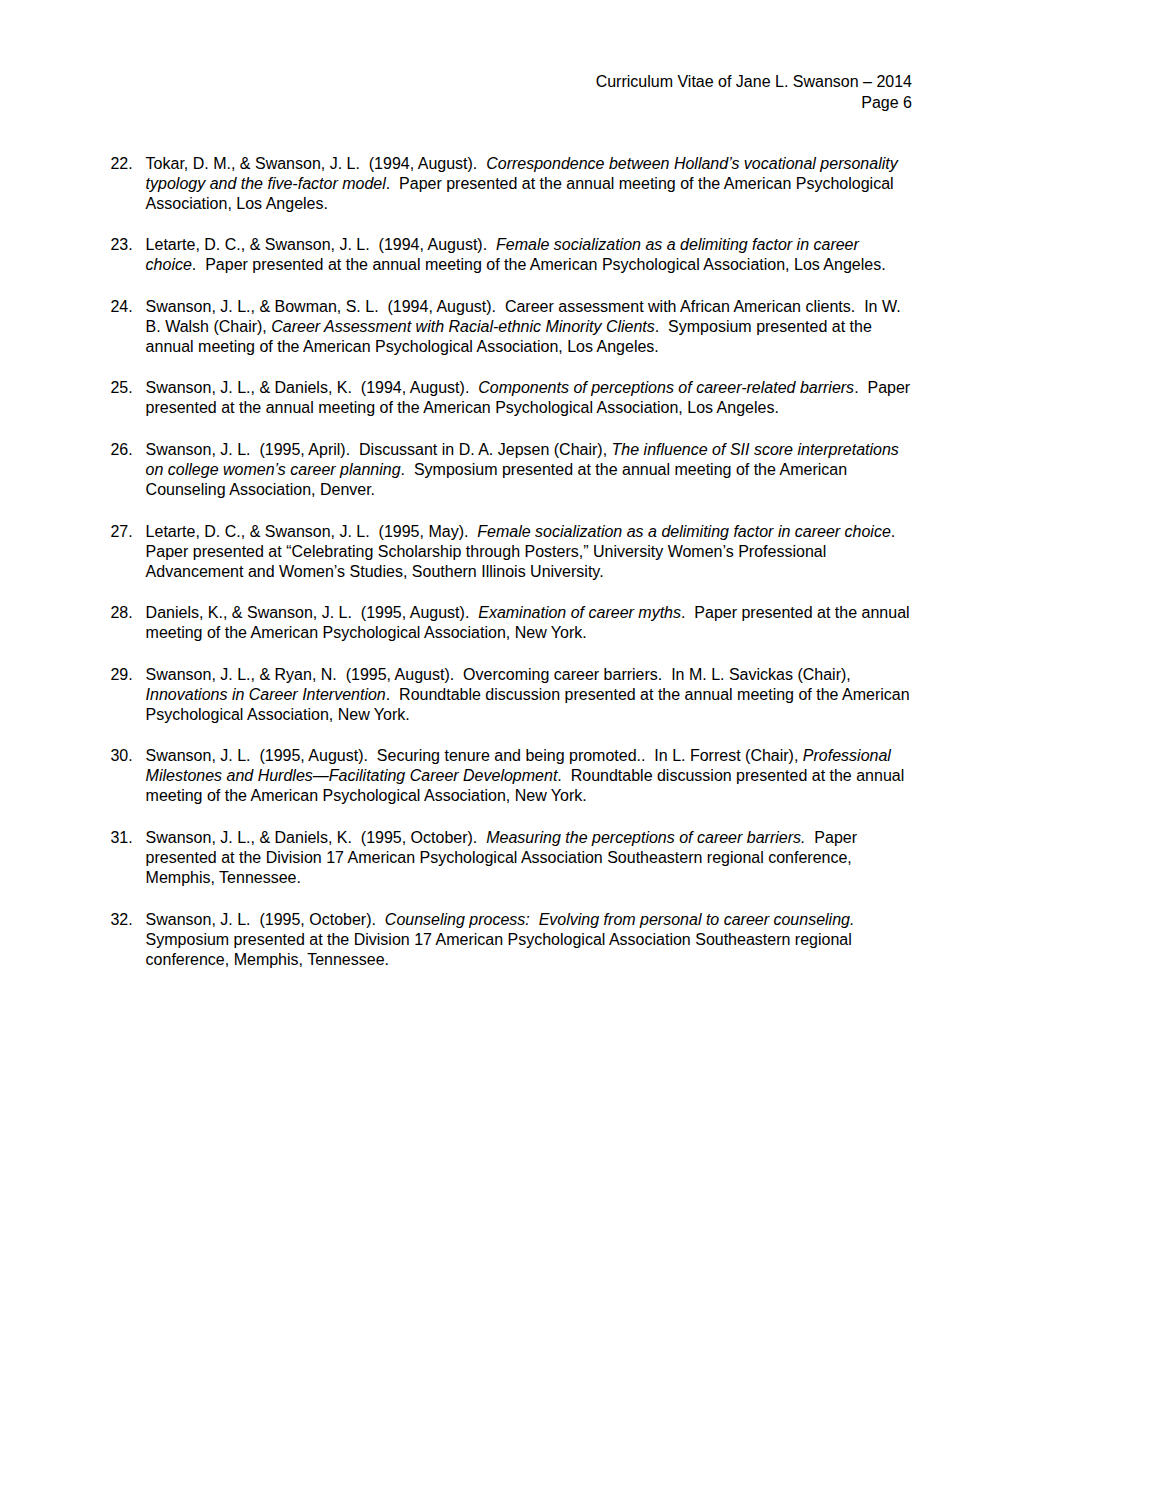Curriculum Vitae of Jane L. Swanson – 2014
Page 6
Tokar, D. M., & Swanson, J. L. (1994, August). Correspondence between Holland’s vocational personality typology and the five-factor model. Paper presented at the annual meeting of the American Psychological Association, Los Angeles.
Letarte, D. C., & Swanson, J. L. (1994, August). Female socialization as a delimiting factor in career choice. Paper presented at the annual meeting of the American Psychological Association, Los Angeles.
Swanson, J. L., & Bowman, S. L. (1994, August). Career assessment with African American clients. In W. B. Walsh (Chair), Career Assessment with Racial-ethnic Minority Clients. Symposium presented at the annual meeting of the American Psychological Association, Los Angeles.
Swanson, J. L., & Daniels, K. (1994, August). Components of perceptions of career-related barriers. Paper presented at the annual meeting of the American Psychological Association, Los Angeles.
Swanson, J. L. (1995, April). Discussant in D. A. Jepsen (Chair), The influence of SII score interpretations on college women’s career planning. Symposium presented at the annual meeting of the American Counseling Association, Denver.
Letarte, D. C., & Swanson, J. L. (1995, May). Female socialization as a delimiting factor in career choice. Paper presented at “Celebrating Scholarship through Posters,” University Women’s Professional Advancement and Women’s Studies, Southern Illinois University.
Daniels, K., & Swanson, J. L. (1995, August). Examination of career myths. Paper presented at the annual meeting of the American Psychological Association, New York.
Swanson, J. L., & Ryan, N. (1995, August). Overcoming career barriers. In M. L. Savickas (Chair), Innovations in Career Intervention. Roundtable discussion presented at the annual meeting of the American Psychological Association, New York.
Swanson, J. L. (1995, August). Securing tenure and being promoted.. In L. Forrest (Chair), Professional Milestones and Hurdles—Facilitating Career Development. Roundtable discussion presented at the annual meeting of the American Psychological Association, New York.
Swanson, J. L., & Daniels, K. (1995, October). Measuring the perceptions of career barriers. Paper presented at the Division 17 American Psychological Association Southeastern regional conference, Memphis, Tennessee.
Swanson, J. L. (1995, October). Counseling process: Evolving from personal to career counseling. Symposium presented at the Division 17 American Psychological Association Southeastern regional conference, Memphis, Tennessee.